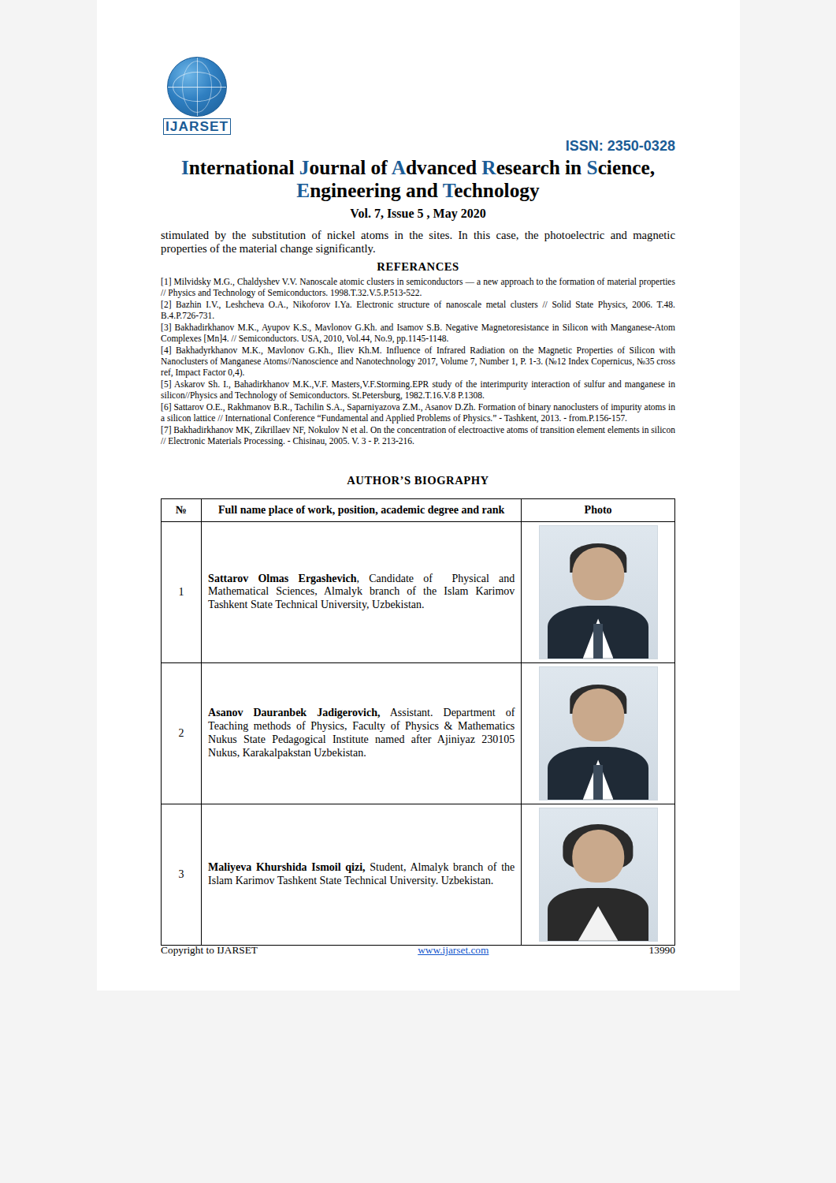IJARSET
ISSN: 2350-0328
International Journal of Advanced Research in Science,
Engineering and Technology
Vol. 7, Issue 5 , May 2020
stimulated by the substitution of nickel atoms in the sites. In this case, the photoelectric and magnetic properties of the material change significantly.
REFERANCES
[1] Milvidsky M.G., Chaldyshev V.V. Nanoscale atomic clusters in semiconductors — a new approach to the formation of material properties // Physics and Technology of Semiconductors. 1998.T.32.V.5.P.513-522.
[2] Bazhin I.V., Leshcheva O.A., Nikoforov I.Ya. Electronic structure of nanoscale metal clusters // Solid State Physics, 2006. T.48. B.4.P.726-731.
[3] Bakhadirkhanov M.K., Ayupov K.S., Mavlonov G.Kh. and Isamov S.B. Negative Magnetoresistance in Silicon with Manganese-Atom Complexes [Mn]4. // Semiconductors. USA, 2010, Vol.44, No.9, pp.1145-1148.
[4] Bakhadyrkhanov M.K., Mavlonov G.Kh., Iliev Kh.M. Influence of Infrared Radiation on the Magnetic Properties of Silicon with Nanoclusters of Manganese Atoms//Nanoscience and Nanotechnology 2017, Volume 7, Number 1, P. 1-3. (№12 Index Copernicus, №35 cross ref, Impact Factor 0,4).
[5] Askarov Sh. I., Bahadirkhanov M.K.,V.F. Masters,V.F.Storming.EPR study of the interimpurity interaction of sulfur and manganese in silicon//Physics and Technology of Semiconductors. St.Petersburg, 1982.T.16.V.8 P.1308.
[6] Sattarov O.E., Rakhmanov B.R., Tachilin S.A., Saparniyazova Z.M., Asanov D.Zh. Formation of binary nanoclusters of impurity atoms in a silicon lattice // International Conference “Fundamental and Applied Problems of Physics.” - Tashkent, 2013. - from.P.156-157.
[7] Bakhadirkhanov MK, Zikrillaev NF, Nokulov N et al. On the concentration of electroactive atoms of transition element elements in silicon // Electronic Materials Processing. - Chisinau, 2005. V. 3 - P. 213-216.
AUTHOR’S BIOGRAPHY
| № | Full name place of work, position, academic degree and rank | Photo |
| --- | --- | --- |
| 1 | Sattarov Olmas Ergashevich , Candidate of Physical and Mathematical Sciences, Almalyk branch of the Islam Karimov Tashkent State Technical University, Uzbekistan. | |
| 2 | Asanov Dauranbek Jadigerovich, Assistant. Department of Teaching methods of Physics, Faculty of Physics & Mathematics Nukus State Pedagogical Institute named after Ajiniyaz 230105 Nukus, Karakalpakstan Uzbekistan. | |
| 3 | Maliyeva Khurshida Ismoil qizi, Student, Almalyk branch of the Islam Karimov Tashkent State Technical University. Uzbekistan. | |
Copyright to IJARSET
www.ijarset.com
13990